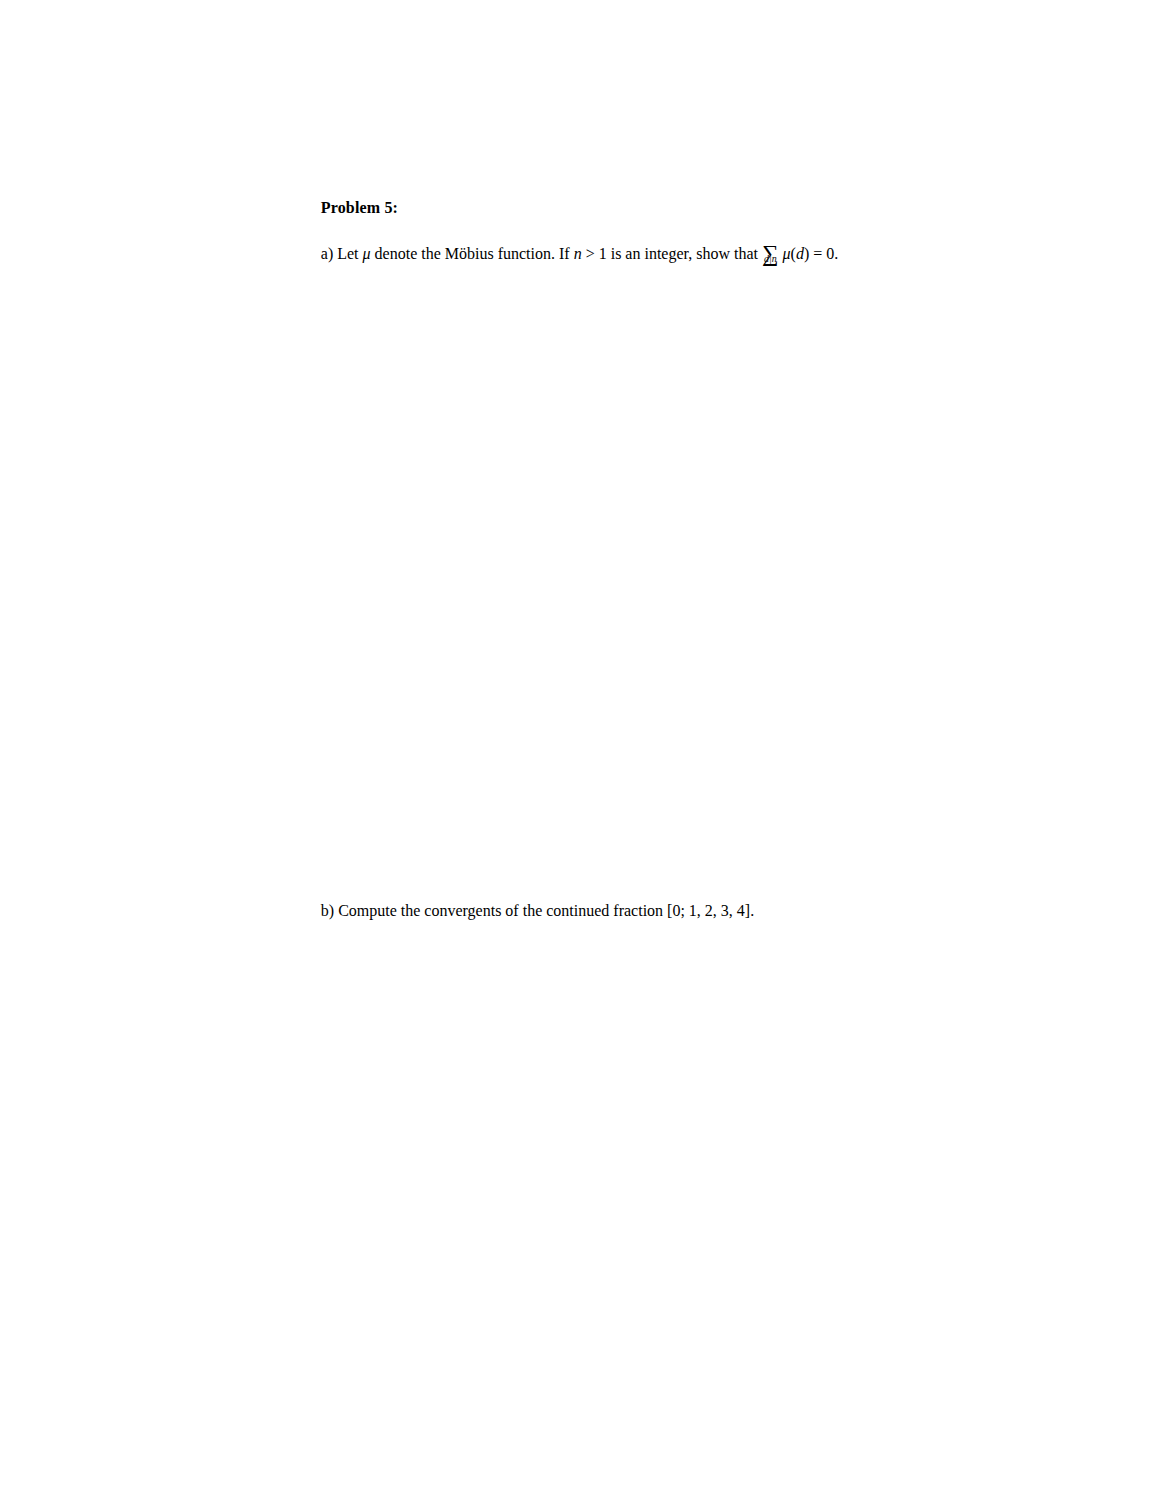Problem 5:
a) Let μ denote the Möbius function. If n > 1 is an integer, show that ∑d|n μ(d) = 0.
b) Compute the convergents of the continued fraction [0; 1, 2, 3, 4].